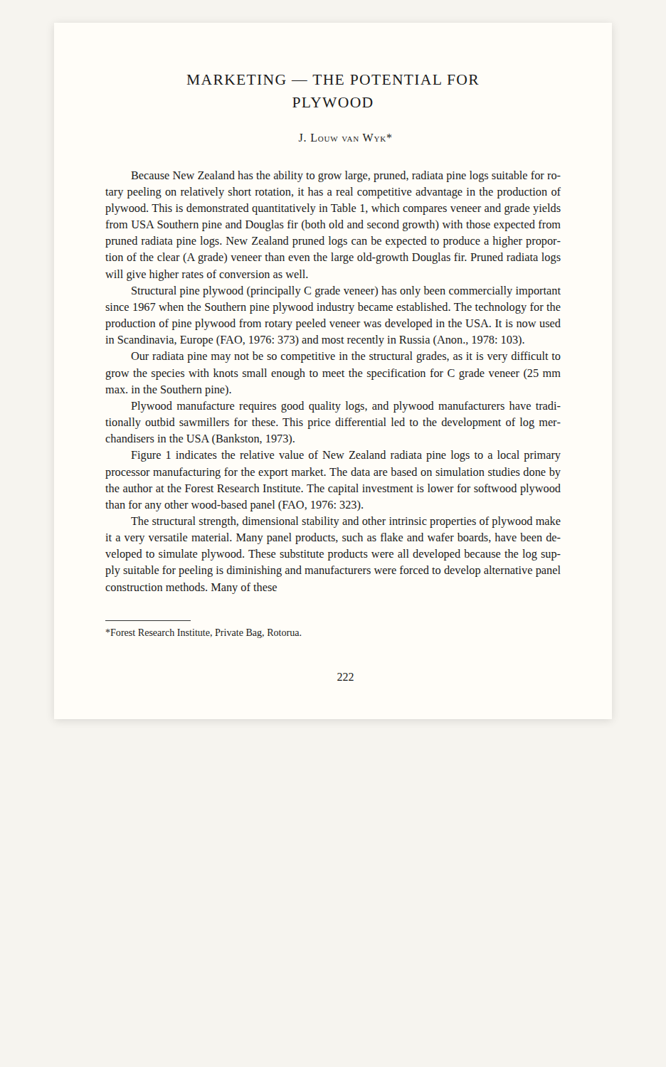MARKETING — THE POTENTIAL FOR
PLYWOOD
J. Louw van Wyk*
Because New Zealand has the ability to grow large, pruned, radiata pine logs suitable for rotary peeling on relatively short rotation, it has a real competitive advantage in the production of plywood. This is demonstrated quantitatively in Table 1, which compares veneer and grade yields from USA Southern pine and Douglas fir (both old and second growth) with those expected from pruned radiata pine logs. New Zealand pruned logs can be expected to produce a higher proportion of the clear (A grade) veneer than even the large old-growth Douglas fir. Pruned radiata logs will give higher rates of conversion as well.
Structural pine plywood (principally C grade veneer) has only been commercially important since 1967 when the Southern pine plywood industry became established. The technology for the production of pine plywood from rotary peeled veneer was developed in the USA. It is now used in Scandinavia, Europe (FAO, 1976: 373) and most recently in Russia (Anon., 1978: 103).
Our radiata pine may not be so competitive in the structural grades, as it is very difficult to grow the species with knots small enough to meet the specification for C grade veneer (25 mm max. in the Southern pine).
Plywood manufacture requires good quality logs, and plywood manufacturers have traditionally outbid sawmillers for these. This price differential led to the development of log merchandisers in the USA (Bankston, 1973).
Figure 1 indicates the relative value of New Zealand radiata pine logs to a local primary processor manufacturing for the export market. The data are based on simulation studies done by the author at the Forest Research Institute. The capital investment is lower for softwood plywood than for any other wood-based panel (FAO, 1976: 323).
The structural strength, dimensional stability and other intrinsic properties of plywood make it a very versatile material. Many panel products, such as flake and wafer boards, have been developed to simulate plywood. These substitute products were all developed because the log supply suitable for peeling is diminishing and manufacturers were forced to develop alternative panel construction methods. Many of these
*Forest Research Institute, Private Bag, Rotorua.
222